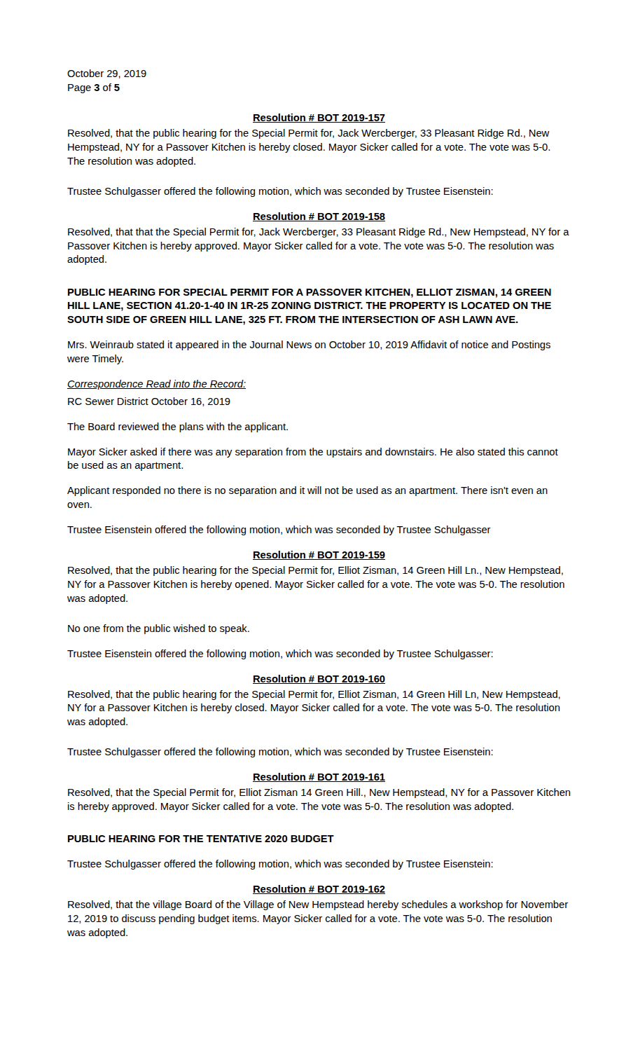October 29, 2019
Page 3 of 5
Resolution # BOT 2019-157
Resolved, that the public hearing for the Special Permit for, Jack Wercberger, 33 Pleasant Ridge Rd., New Hempstead, NY for a Passover Kitchen is hereby closed. Mayor Sicker called for a vote. The vote was 5-0. The resolution was adopted.
Trustee Schulgasser offered the following motion, which was seconded by Trustee Eisenstein:
Resolution # BOT 2019-158
Resolved, that that the Special Permit for, Jack Wercberger, 33 Pleasant Ridge Rd., New Hempstead, NY for a Passover Kitchen is hereby approved. Mayor Sicker called for a vote. The vote was 5-0. The resolution was adopted.
Public hearing for Special Permit for a Passover Kitchen, Elliot Zisman, 14 Green Hill Lane, Section 41.20-1-40 in 1R-25 Zoning District. The property is located on the south side of Green Hill Lane, 325 ft. from the intersection of Ash Lawn Ave.
Mrs. Weinraub stated it appeared in the Journal News on October 10, 2019 Affidavit of notice and Postings were Timely.
Correspondence Read into the Record:
RC Sewer District October 16, 2019
The Board reviewed the plans with the applicant.
Mayor Sicker asked if there was any separation from the upstairs and downstairs. He also stated this cannot be used as an apartment.
Applicant responded no there is no separation and it will not be used as an apartment. There isn't even an oven.
Trustee Eisenstein offered the following motion, which was seconded by Trustee Schulgasser
Resolution # BOT 2019-159
Resolved, that the public hearing for the Special Permit for, Elliot Zisman, 14 Green Hill Ln., New Hempstead, NY for a Passover Kitchen is hereby opened. Mayor Sicker called for a vote. The vote was 5-0. The resolution was adopted.
No one from the public wished to speak.
Trustee Eisenstein offered the following motion, which was seconded by Trustee Schulgasser:
Resolution # BOT 2019-160
Resolved, that the public hearing for the Special Permit for, Elliot Zisman, 14 Green Hill Ln, New Hempstead, NY for a Passover Kitchen is hereby closed. Mayor Sicker called for a vote. The vote was 5-0. The resolution was adopted.
Trustee Schulgasser offered the following motion, which was seconded by Trustee Eisenstein:
Resolution # BOT 2019-161
Resolved, that the Special Permit for, Elliot Zisman 14 Green Hill., New Hempstead, NY for a Passover Kitchen is hereby approved. Mayor Sicker called for a vote. The vote was 5-0. The resolution was adopted.
Public hearing for the Tentative 2020 Budget
Trustee Schulgasser offered the following motion, which was seconded by Trustee Eisenstein:
Resolution # BOT 2019-162
Resolved, that the village Board of the Village of New Hempstead hereby schedules a workshop for November 12, 2019 to discuss pending budget items. Mayor Sicker called for a vote. The vote was 5-0. The resolution was adopted.